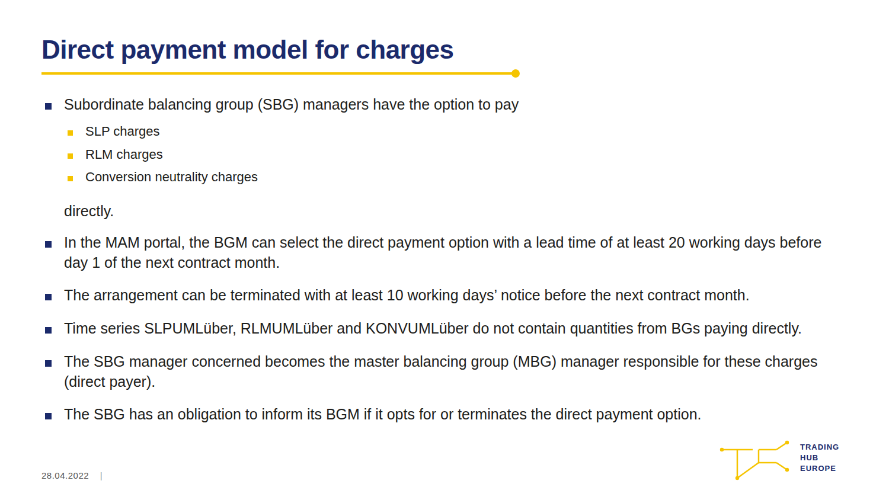Direct payment model for charges
Subordinate balancing group (SBG) managers have the option to pay
SLP charges
RLM charges
Conversion neutrality charges
directly.
In the MAM portal, the BGM can select the direct payment option with a lead time of at least 20 working days before day 1 of the next contract month.
The arrangement can be terminated with at least 10 working days’ notice before the next contract month.
Time series SLPUMLüber, RLMUMLüber and KONVUMLüber do not contain quantities from BGs paying directly.
The SBG manager concerned becomes the master balancing group (MBG) manager responsible for these charges (direct payer).
The SBG has an obligation to inform its BGM if it opts for or terminates the direct payment option.
28.04.2022 |
TRADING HUB EUROPE